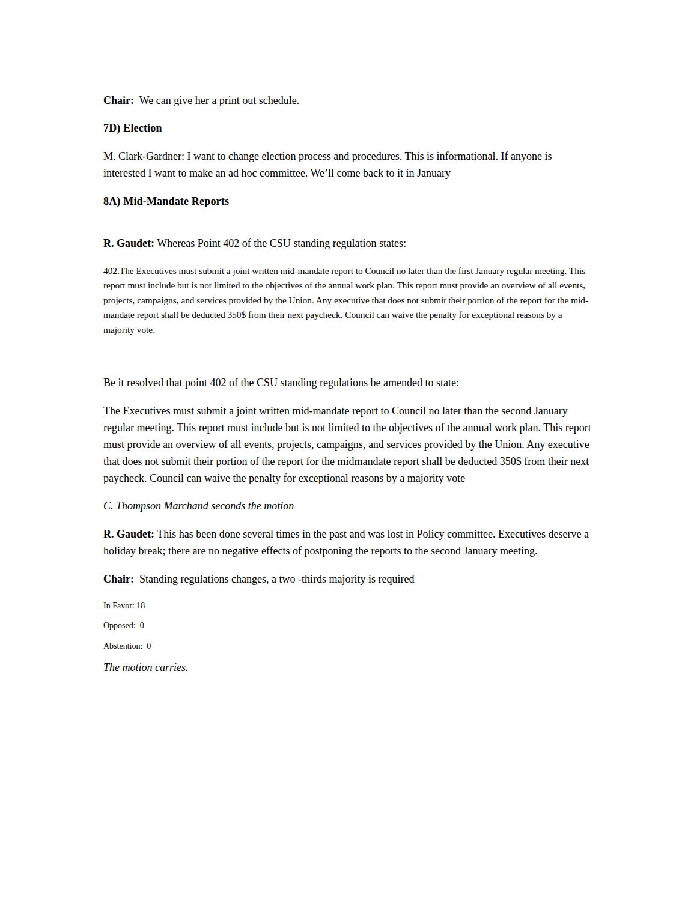Chair: We can give her a print out schedule.
7D) Election
M. Clark-Gardner: I want to change election process and procedures. This is informational. If anyone is interested I want to make an ad hoc committee. We’ll come back to it in January
8A) Mid-Mandate Reports
R. Gaudet: Whereas Point 402 of the CSU standing regulation states:
402.The Executives must submit a joint written mid-mandate report to Council no later than the first January regular meeting. This report must include but is not limited to the objectives of the annual work plan. This report must provide an overview of all events, projects, campaigns, and services provided by the Union. Any executive that does not submit their portion of the report for the mid-mandate report shall be deducted 350$ from their next paycheck. Council can waive the penalty for exceptional reasons by a majority vote.
Be it resolved that point 402 of the CSU standing regulations be amended to state:
The Executives must submit a joint written mid-mandate report to Council no later than the second January regular meeting. This report must include but is not limited to the objectives of the annual work plan. This report must provide an overview of all events, projects, campaigns, and services provided by the Union. Any executive that does not submit their portion of the report for the midmandate report shall be deducted 350$ from their next paycheck. Council can waive the penalty for exceptional reasons by a majority vote
C. Thompson Marchand seconds the motion
R. Gaudet: This has been done several times in the past and was lost in Policy committee. Executives deserve a holiday break; there are no negative effects of postponing the reports to the second January meeting.
Chair: Standing regulations changes, a two -thirds majority is required
In Favor: 18
Opposed: 0
Abstention: 0
The motion carries.